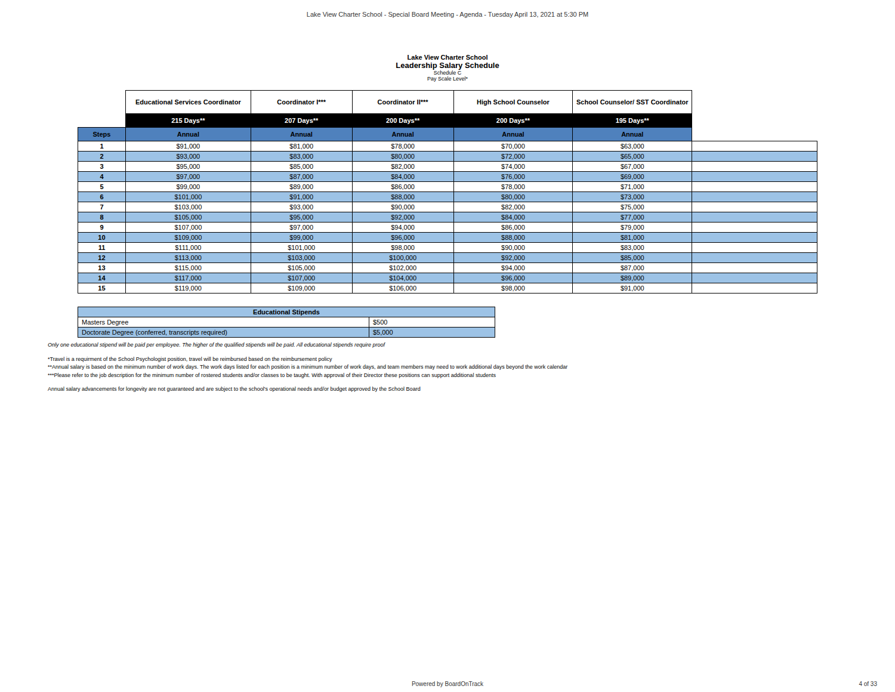Lake View Charter School - Special Board Meeting - Agenda - Tuesday April 13, 2021 at 5:30 PM
Lake View Charter School
Leadership Salary Schedule
Schedule C
Pay Scale Level*
| | Educational Services Coordinator | Coordinator I*** | Coordinator II*** | High School Counselor | School Counselor/ SST Coordinator | |
| --- | --- | --- | --- | --- | --- | --- |
| | 215 Days** | 207 Days** | 200 Days** | 200 Days** | 195 Days** | |
| Steps | Annual | Annual | Annual | Annual | Annual | |
| 1 | $91,000 | $81,000 | $78,000 | $70,000 | $63,000 | |
| 2 | $93,000 | $83,000 | $80,000 | $72,000 | $65,000 | |
| 3 | $95,000 | $85,000 | $82,000 | $74,000 | $67,000 | |
| 4 | $97,000 | $87,000 | $84,000 | $76,000 | $69,000 | |
| 5 | $99,000 | $89,000 | $86,000 | $78,000 | $71,000 | |
| 6 | $101,000 | $91,000 | $88,000 | $80,000 | $73,000 | |
| 7 | $103,000 | $93,000 | $90,000 | $82,000 | $75,000 | |
| 8 | $105,000 | $95,000 | $92,000 | $84,000 | $77,000 | |
| 9 | $107,000 | $97,000 | $94,000 | $86,000 | $79,000 | |
| 10 | $109,000 | $99,000 | $96,000 | $88,000 | $81,000 | |
| 11 | $111,000 | $101,000 | $98,000 | $90,000 | $83,000 | |
| 12 | $113,000 | $103,000 | $100,000 | $92,000 | $85,000 | |
| 13 | $115,000 | $105,000 | $102,000 | $94,000 | $87,000 | |
| 14 | $117,000 | $107,000 | $104,000 | $96,000 | $89,000 | |
| 15 | $119,000 | $109,000 | $106,000 | $98,000 | $91,000 | |
| Educational Stipends |
| --- |
| Masters Degree | $500 |
| Doctorate Degree (conferred, transcripts required) | $5,000 |
Only one educational stipend will be paid per employee. The higher of the qualified stipends will be paid. All educational stipends require proof
*Travel is a requirment of the School Psychologist position, travel will be reimbursed based on the reimbursement policy
**Annual salary is based on the minimum number of work days. The work days listed for each position is a minimum number of work days, and team members may need to work additional days beyond the work calendar
***Please refer to the job description for the minimum number of rostered students and/or classes to be taught. With approval of their Director these positions can support additional students
Annual salary advancements for longevity are not guaranteed and are subject to the school's operational needs and/or budget approved by the School Board
Powered by BoardOnTrack
4 of 33